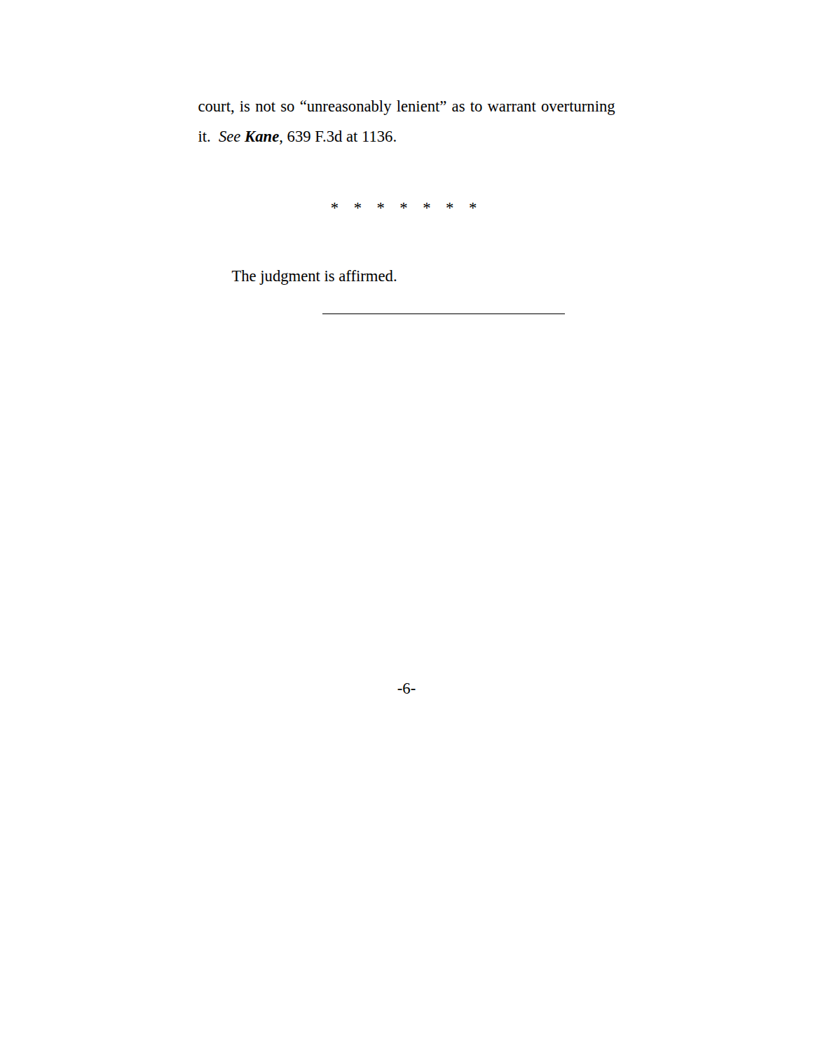court, is not so “unreasonably lenient” as to warrant overturning it. See Kane, 639 F.3d at 1136.
* * * * * * *
The judgment is affirmed.
-6-